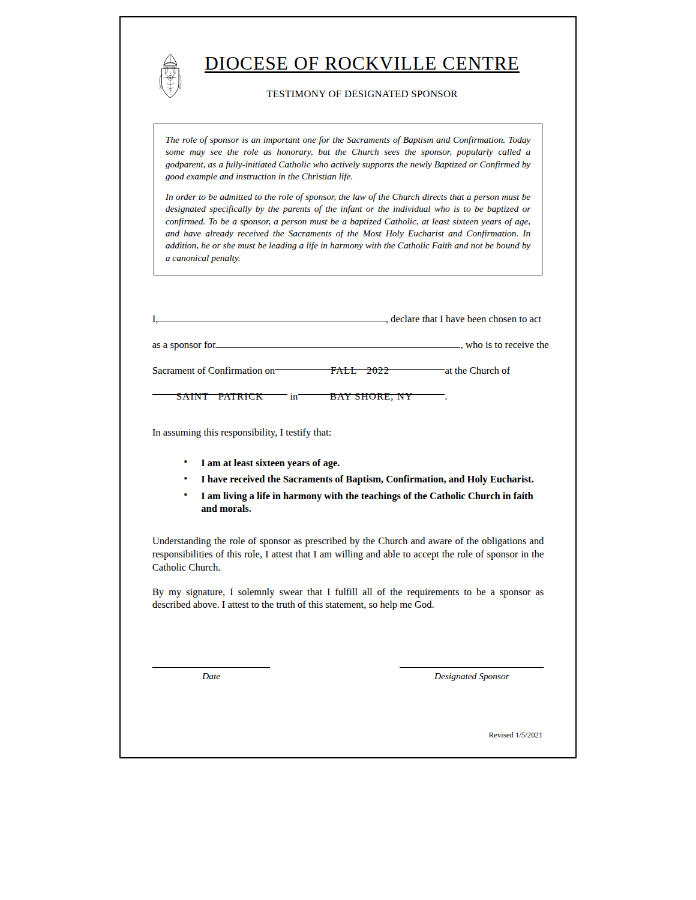Diocese of Rockville Centre
Testimony of Designated Sponsor
The role of sponsor is an important one for the Sacraments of Baptism and Confirmation. Today some may see the role as honorary, but the Church sees the sponsor, popularly called a godparent, as a fully-initiated Catholic who actively supports the newly Baptized or Confirmed by good example and instruction in the Christian life.
In order to be admitted to the role of sponsor, the law of the Church directs that a person must be designated specifically by the parents of the infant or the individual who is to be baptized or confirmed. To be a sponsor, a person must be a baptized Catholic, at least sixteen years of age, and have already received the Sacraments of the Most Holy Eucharist and Confirmation. In addition, he or she must be leading a life in harmony with the Catholic Faith and not be bound by a canonical penalty.
I, , declare that I have been chosen to act as a sponsor for , who is to receive the Sacrament of Confirmation onFALL 2022at the Church of SAINT PATRICK inBAY SHORE, NY.
In assuming this responsibility, I testify that:
I am at least sixteen years of age.
I have received the Sacraments of Baptism, Confirmation, and Holy Eucharist.
I am living a life in harmony with the teachings of the Catholic Church in faith and morals.
Understanding the role of sponsor as prescribed by the Church and aware of the obligations and responsibilities of this role, I attest that I am willing and able to accept the role of sponsor in the Catholic Church.
By my signature, I solemnly swear that I fulfill all of the requirements to be a sponsor as described above. I attest to the truth of this statement, so help me God.
Date
Designated Sponsor
Revised 1/5/2021